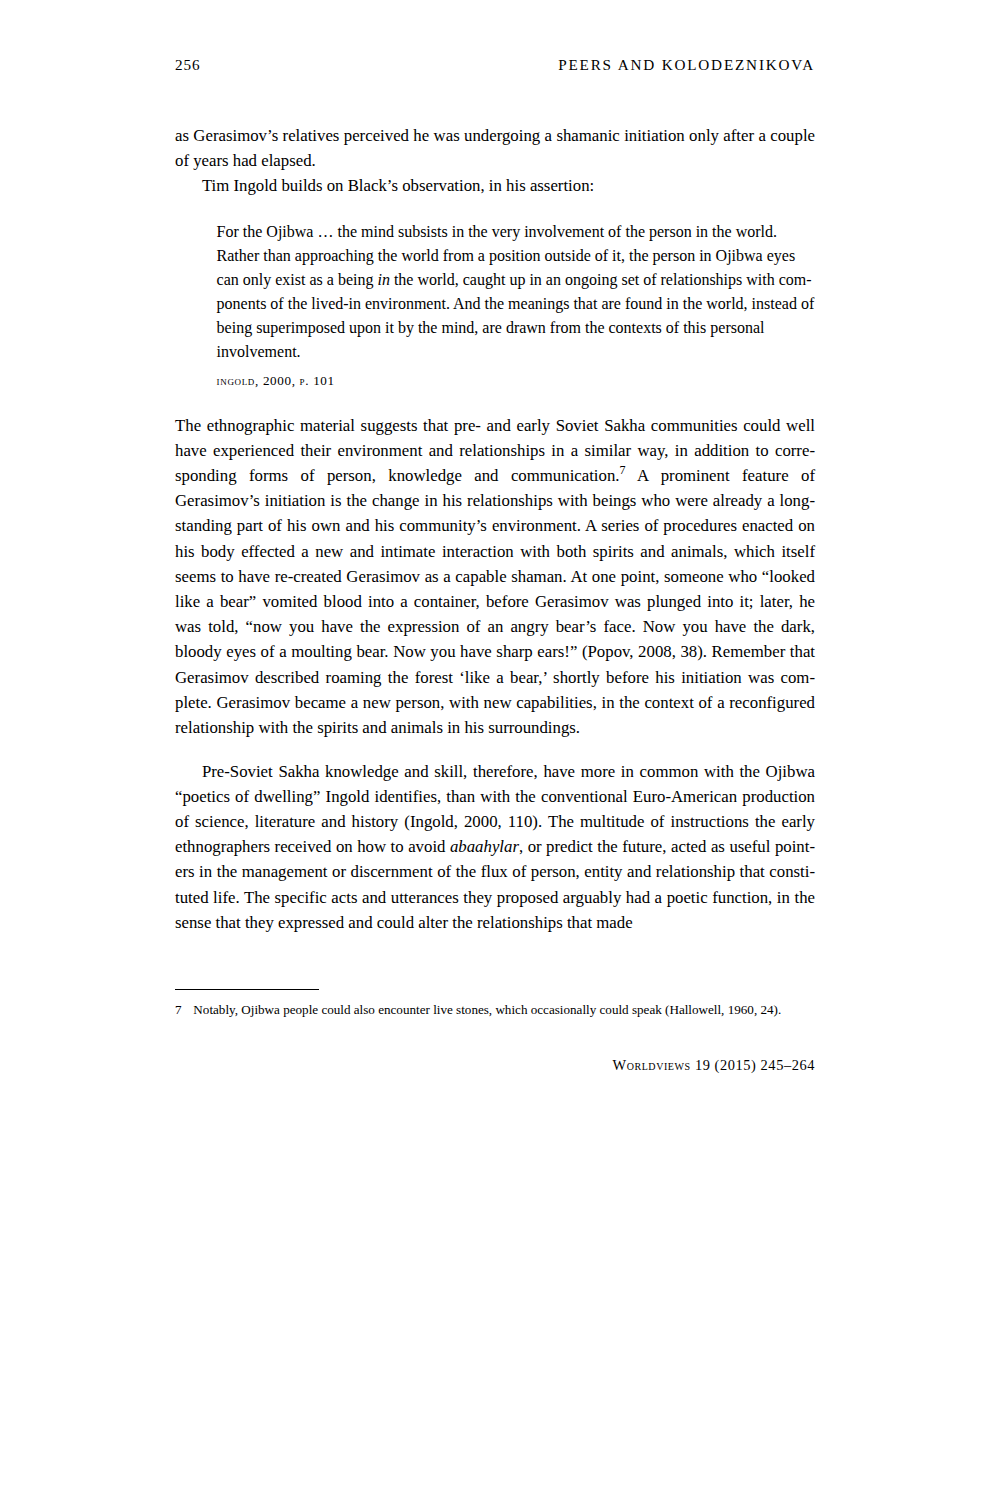256 Peers and Kolodeznikova
as Gerasimov’s relatives perceived he was undergoing a shamanic initiation only after a couple of years had elapsed.
Tim Ingold builds on Black’s observation, in his assertion:
For the Ojibwa … the mind subsists in the very involvement of the person in the world. Rather than approaching the world from a position outside of it, the person in Ojibwa eyes can only exist as a being in the world, caught up in an ongoing set of relationships with components of the lived-in environment. And the meanings that are found in the world, instead of being superimposed upon it by the mind, are drawn from the contexts of this personal involvement.
Ingold, 2000, p. 101
The ethnographic material suggests that pre- and early Soviet Sakha communities could well have experienced their environment and relationships in a similar way, in addition to corresponding forms of person, knowledge and communication.7 A prominent feature of Gerasimov’s initiation is the change in his relationships with beings who were already a longstanding part of his own and his community’s environment. A series of procedures enacted on his body effected a new and intimate interaction with both spirits and animals, which itself seems to have re-created Gerasimov as a capable shaman. At one point, someone who “looked like a bear” vomited blood into a container, before Gerasimov was plunged into it; later, he was told, “now you have the expression of an angry bear’s face. Now you have the dark, bloody eyes of a moulting bear. Now you have sharp ears!” (Popov, 2008, 38). Remember that Gerasimov described roaming the forest ‘like a bear,’ shortly before his initiation was complete. Gerasimov became a new person, with new capabilities, in the context of a reconfigured relationship with the spirits and animals in his surroundings.
Pre-Soviet Sakha knowledge and skill, therefore, have more in common with the Ojibwa “poetics of dwelling” Ingold identifies, than with the conventional Euro-American production of science, literature and history (Ingold, 2000, 110). The multitude of instructions the early ethnographers received on how to avoid abaahylar, or predict the future, acted as useful pointers in the management or discernment of the flux of person, entity and relationship that constituted life. The specific acts and utterances they proposed arguably had a poetic function, in the sense that they expressed and could alter the relationships that made
7 Notably, Ojibwa people could also encounter live stones, which occasionally could speak (Hallowell, 1960, 24).
Worldviews 19 (2015) 245–264